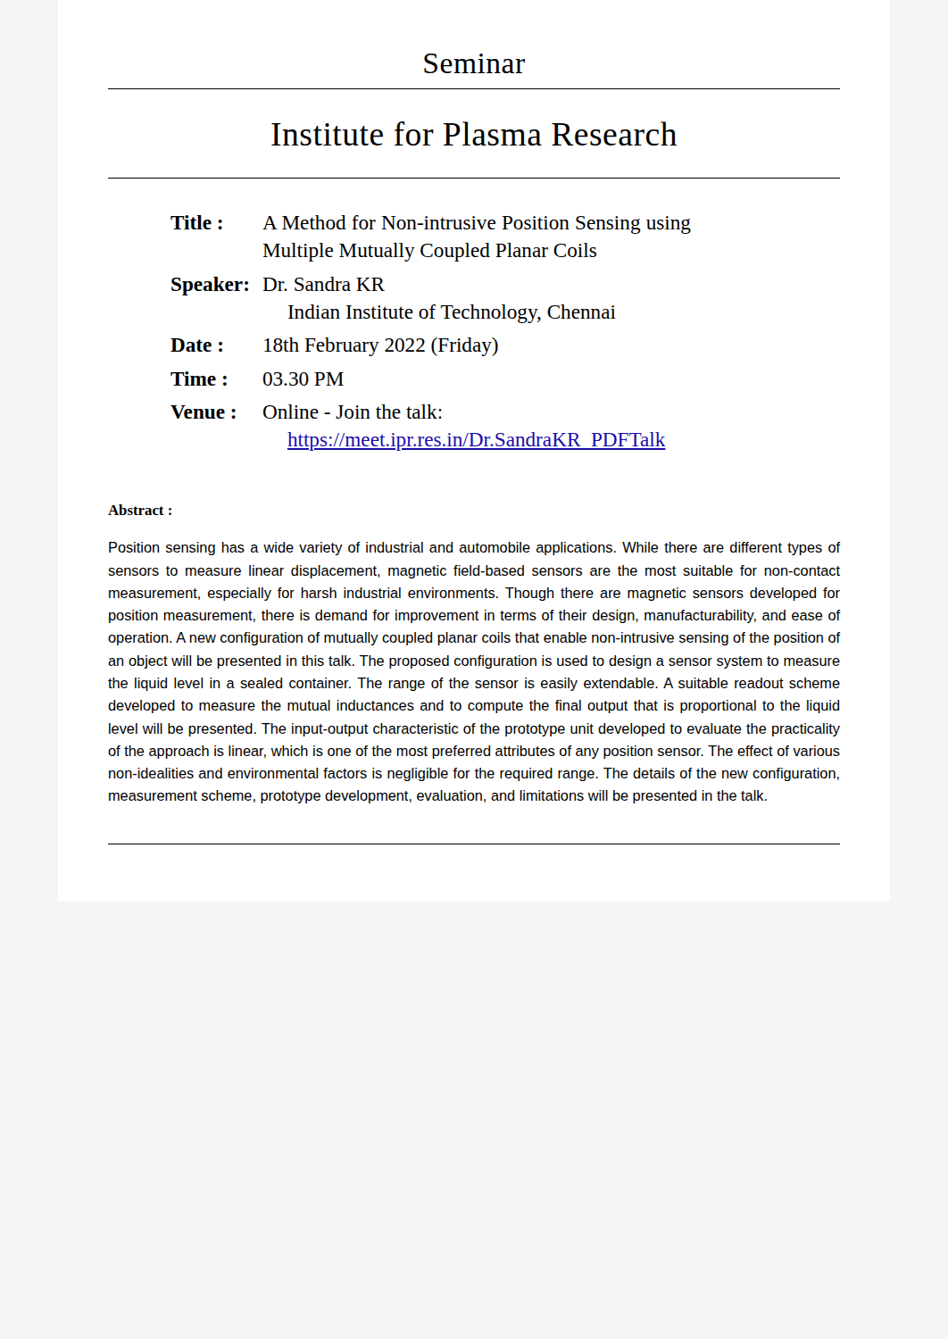Seminar
Institute for Plasma Research
| Title : | A Method for Non-intrusive Position Sensing using Multiple Mutually Coupled Planar Coils |
| Speaker: | Dr. Sandra KR Indian Institute of Technology, Chennai |
| Date : | 18th February 2022 (Friday) |
| Time : | 03.30 PM |
| Venue : | Online - Join the talk: https://meet.ipr.res.in/Dr.SandraKR_PDFTalk |
Abstract :
Position sensing has a wide variety of industrial and automobile applications. While there are different types of sensors to measure linear displacement, magnetic field-based sensors are the most suitable for non-contact measurement, especially for harsh industrial environments. Though there are magnetic sensors developed for position measurement, there is demand for improvement in terms of their design, manufacturability, and ease of operation. A new configuration of mutually coupled planar coils that enable non-intrusive sensing of the position of an object will be presented in this talk. The proposed configuration is used to design a sensor system to measure the liquid level in a sealed container. The range of the sensor is easily extendable. A suitable readout scheme developed to measure the mutual inductances and to compute the final output that is proportional to the liquid level will be presented. The input-output characteristic of the prototype unit developed to evaluate the practicality of the approach is linear, which is one of the most preferred attributes of any position sensor. The effect of various non-idealities and environmental factors is negligible for the required range. The details of the new configuration, measurement scheme, prototype development, evaluation, and limitations will be presented in the talk.